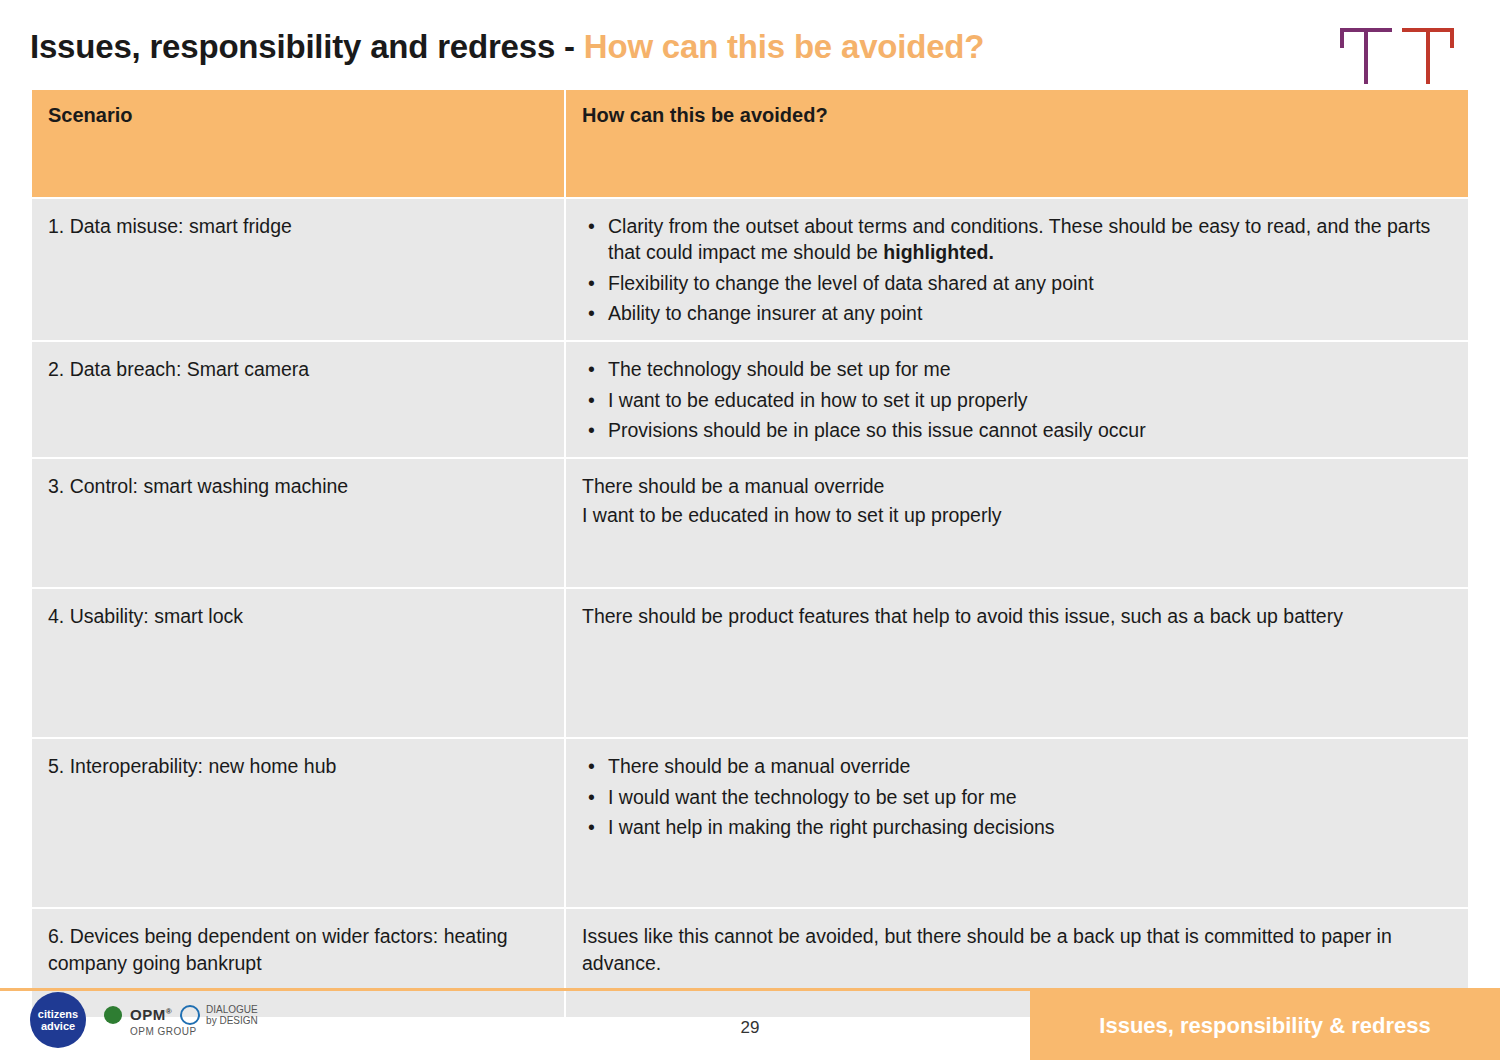Issues, responsibility and redress - How can this be avoided?
| Scenario | How can this be avoided? |
| --- | --- |
| 1. Data misuse: smart fridge | Clarity from the outset about terms and conditions. These should be easy to read, and the parts that could impact me should be highlighted. Flexibility to change the level of data shared at any point Ability to change insurer at any point |
| 2. Data breach: Smart camera | The technology should be set up for me I want to be educated in how to set it up properly Provisions should be in place so this issue cannot easily occur |
| 3. Control: smart washing machine | There should be a manual override I want to be educated in how to set it up properly |
| 4. Usability: smart lock | There should be product features that help to avoid this issue, such as a back up battery |
| 5. Interoperability: new home hub | There should be a manual override I would want the technology to be set up for me I want help in making the right purchasing decisions |
| 6. Devices being dependent on wider factors: heating company going bankrupt | Issues like this cannot be avoided, but there should be a back up that is committed to paper in advance. |
29
Issues, responsibility & redress
citizens advice
OPM® DIALOGUE
by DESIGN
OPM GROUP